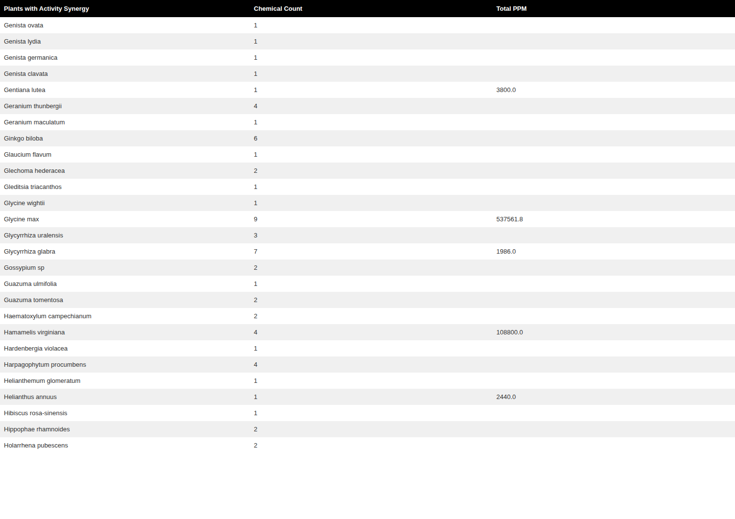| Plants with Activity Synergy | Chemical Count | Total PPM |
| --- | --- | --- |
| Genista ovata | 1 | |
| Genista lydia | 1 | |
| Genista germanica | 1 | |
| Genista clavata | 1 | |
| Gentiana lutea | 1 | 3800.0 |
| Geranium thunbergii | 4 | |
| Geranium maculatum | 1 | |
| Ginkgo biloba | 6 | |
| Glaucium flavum | 1 | |
| Glechoma hederacea | 2 | |
| Gleditsia triacanthos | 1 | |
| Glycine wightii | 1 | |
| Glycine max | 9 | 537561.8 |
| Glycyrrhiza uralensis | 3 | |
| Glycyrrhiza glabra | 7 | 1986.0 |
| Gossypium sp | 2 | |
| Guazuma ulmifolia | 1 | |
| Guazuma tomentosa | 2 | |
| Haematoxylum campechianum | 2 | |
| Hamamelis virginiana | 4 | 108800.0 |
| Hardenbergia violacea | 1 | |
| Harpagophytum procumbens | 4 | |
| Helianthemum glomeratum | 1 | |
| Helianthus annuus | 1 | 2440.0 |
| Hibiscus rosa-sinensis | 1 | |
| Hippophae rhamnoides | 2 | |
| Holarrhena pubescens | 2 | |